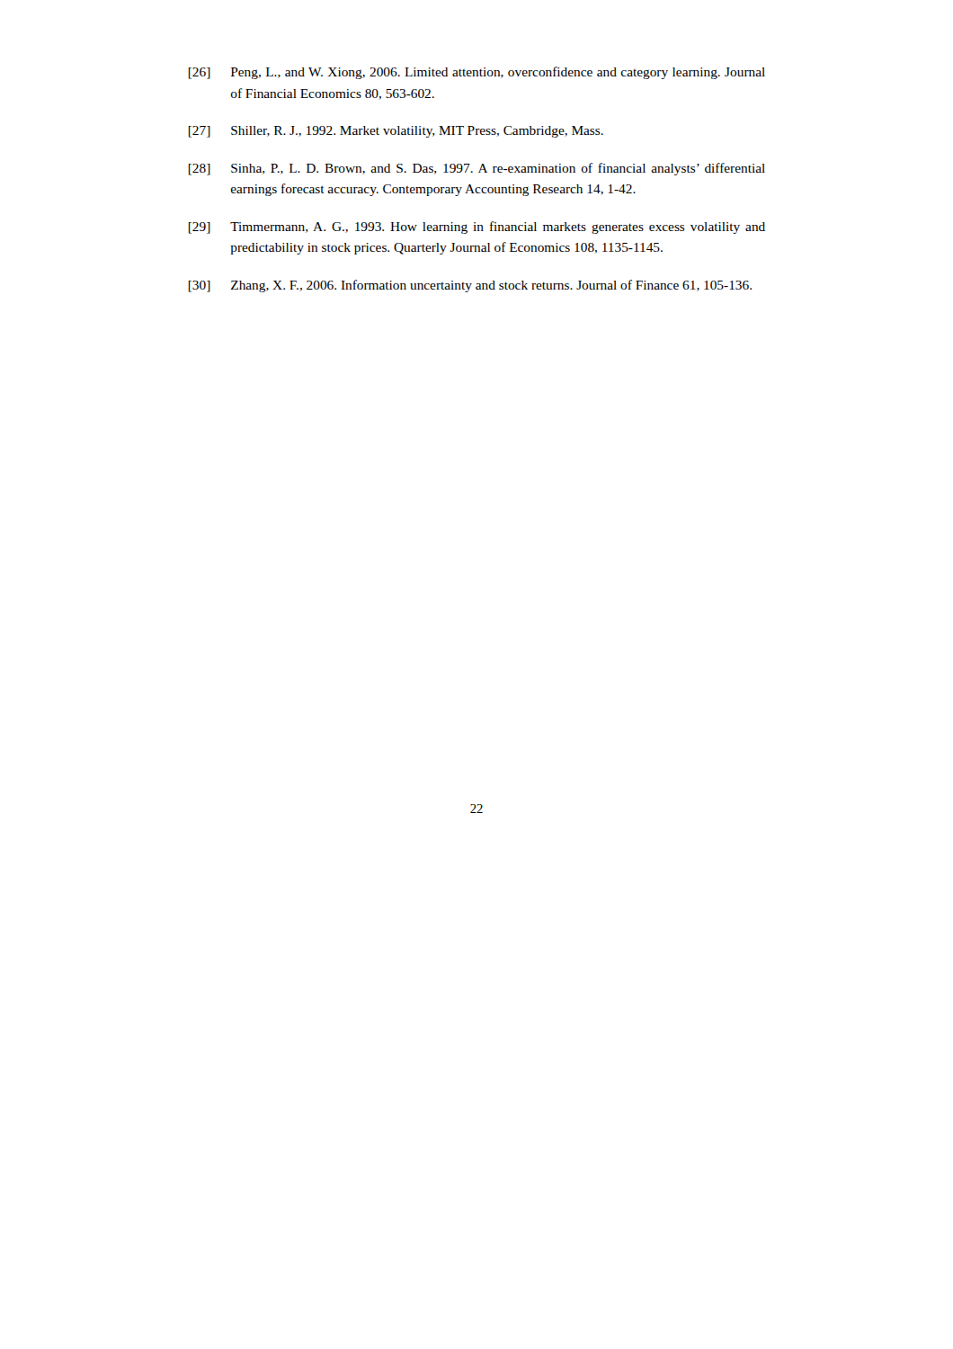[26] Peng, L., and W. Xiong, 2006. Limited attention, overconfidence and category learning. Journal of Financial Economics 80, 563-602.
[27] Shiller, R. J., 1992. Market volatility, MIT Press, Cambridge, Mass.
[28] Sinha, P., L. D. Brown, and S. Das, 1997. A re-examination of financial analysts’ differential earnings forecast accuracy. Contemporary Accounting Research 14, 1-42.
[29] Timmermann, A. G., 1993. How learning in financial markets generates excess volatility and predictability in stock prices. Quarterly Journal of Economics 108, 1135-1145.
[30] Zhang, X. F., 2006. Information uncertainty and stock returns. Journal of Finance 61, 105-136.
22